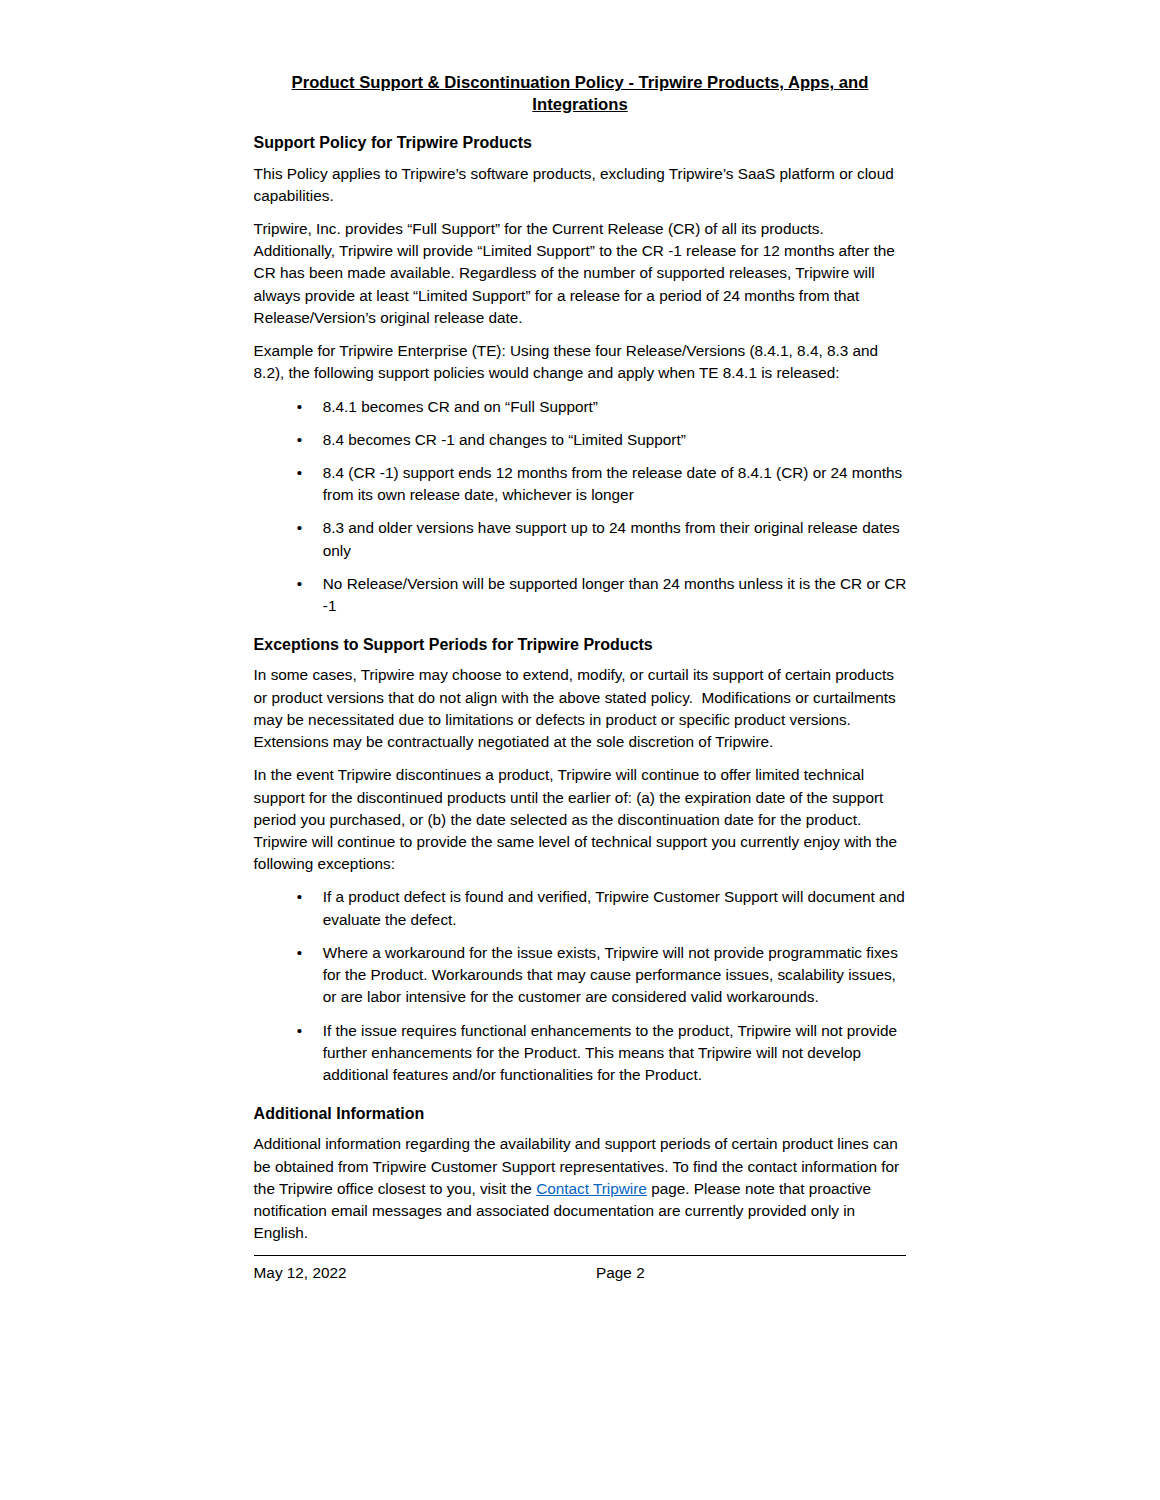Product Support & Discontinuation Policy - Tripwire Products, Apps, and Integrations
Support Policy for Tripwire Products
This Policy applies to Tripwire’s software products, excluding Tripwire’s SaaS platform or cloud capabilities.
Tripwire, Inc. provides “Full Support” for the Current Release (CR) of all its products. Additionally, Tripwire will provide “Limited Support” to the CR -1 release for 12 months after the CR has been made available. Regardless of the number of supported releases, Tripwire will always provide at least “Limited Support” for a release for a period of 24 months from that Release/Version’s original release date.
Example for Tripwire Enterprise (TE): Using these four Release/Versions (8.4.1, 8.4, 8.3 and 8.2), the following support policies would change and apply when TE 8.4.1 is released:
8.4.1 becomes CR and on “Full Support”
8.4 becomes CR -1 and changes to “Limited Support”
8.4 (CR -1) support ends 12 months from the release date of 8.4.1 (CR) or 24 months from its own release date, whichever is longer
8.3 and older versions have support up to 24 months from their original release dates only
No Release/Version will be supported longer than 24 months unless it is the CR or CR -1
Exceptions to Support Periods for Tripwire Products
In some cases, Tripwire may choose to extend, modify, or curtail its support of certain products or product versions that do not align with the above stated policy. Modifications or curtailments may be necessitated due to limitations or defects in product or specific product versions. Extensions may be contractually negotiated at the sole discretion of Tripwire.
In the event Tripwire discontinues a product, Tripwire will continue to offer limited technical support for the discontinued products until the earlier of: (a) the expiration date of the support period you purchased, or (b) the date selected as the discontinuation date for the product. Tripwire will continue to provide the same level of technical support you currently enjoy with the following exceptions:
If a product defect is found and verified, Tripwire Customer Support will document and evaluate the defect.
Where a workaround for the issue exists, Tripwire will not provide programmatic fixes for the Product. Workarounds that may cause performance issues, scalability issues, or are labor intensive for the customer are considered valid workarounds.
If the issue requires functional enhancements to the product, Tripwire will not provide further enhancements for the Product. This means that Tripwire will not develop additional features and/or functionalities for the Product.
Additional Information
Additional information regarding the availability and support periods of certain product lines can be obtained from Tripwire Customer Support representatives. To find the contact information for the Tripwire office closest to you, visit the Contact Tripwire page. Please note that proactive notification email messages and associated documentation are currently provided only in English.
May 12, 2022 Page 2